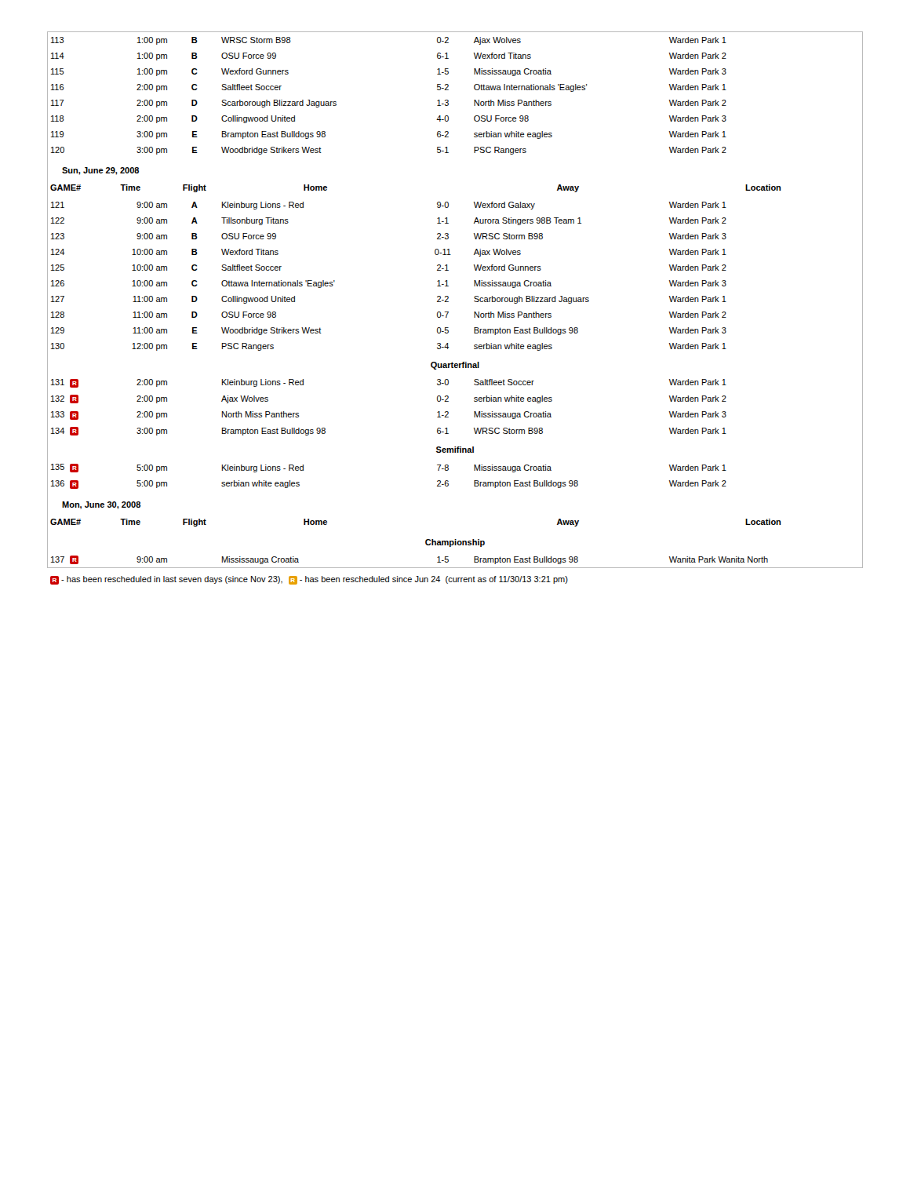| 113 | 1:00 pm | B | WRSC Storm B98 | 0-2 | Ajax Wolves | Warden Park 1 |
| 114 | 1:00 pm | B | OSU Force 99 | 6-1 | Wexford Titans | Warden Park 2 |
| 115 | 1:00 pm | C | Wexford Gunners | 1-5 | Mississauga Croatia | Warden Park 3 |
| 116 | 2:00 pm | C | Saltfleet Soccer | 5-2 | Ottawa Internationals 'Eagles' | Warden Park 1 |
| 117 | 2:00 pm | D | Scarborough Blizzard Jaguars | 1-3 | North Miss Panthers | Warden Park 2 |
| 118 | 2:00 pm | D | Collingwood United | 4-0 | OSU Force 98 | Warden Park 3 |
| 119 | 3:00 pm | E | Brampton East Bulldogs 98 | 6-2 | serbian white eagles | Warden Park 1 |
| 120 | 3:00 pm | E | Woodbridge Strikers West | 5-1 | PSC Rangers | Warden Park 2 |
| Sun, June 29, 2008 |
| GAME# | Time | Flight | Home | | Away | Location |
| 121 | 9:00 am | A | Kleinburg Lions - Red | 9-0 | Wexford Galaxy | Warden Park 1 |
| 122 | 9:00 am | A | Tillsonburg Titans | 1-1 | Aurora Stingers 98B Team 1 | Warden Park 2 |
| 123 | 9:00 am | B | OSU Force 99 | 2-3 | WRSC Storm B98 | Warden Park 3 |
| 124 | 10:00 am | B | Wexford Titans | 0-11 | Ajax Wolves | Warden Park 1 |
| 125 | 10:00 am | C | Saltfleet Soccer | 2-1 | Wexford Gunners | Warden Park 2 |
| 126 | 10:00 am | C | Ottawa Internationals 'Eagles' | 1-1 | Mississauga Croatia | Warden Park 3 |
| 127 | 11:00 am | D | Collingwood United | 2-2 | Scarborough Blizzard Jaguars | Warden Park 1 |
| 128 | 11:00 am | D | OSU Force 98 | 0-7 | North Miss Panthers | Warden Park 2 |
| 129 | 11:00 am | E | Woodbridge Strikers West | 0-5 | Brampton East Bulldogs 98 | Warden Park 3 |
| 130 | 12:00 pm | E | PSC Rangers | 3-4 | serbian white eagles | Warden Park 1 |
| Quarterfinal |
| 131 R | 2:00 pm | | Kleinburg Lions - Red | 3-0 | Saltfleet Soccer | Warden Park 1 |
| 132 R | 2:00 pm | | Ajax Wolves | 0-2 | serbian white eagles | Warden Park 2 |
| 133 R | 2:00 pm | | North Miss Panthers | 1-2 | Mississauga Croatia | Warden Park 3 |
| 134 R | 3:00 pm | | Brampton East Bulldogs 98 | 6-1 | WRSC Storm B98 | Warden Park 1 |
| Semifinal |
| 135 R | 5:00 pm | | Kleinburg Lions - Red | 7-8 | Mississauga Croatia | Warden Park 1 |
| 136 R | 5:00 pm | | serbian white eagles | 2-6 | Brampton East Bulldogs 98 | Warden Park 2 |
| Mon, June 30, 2008 |
| GAME# | Time | Flight | Home | | Away | Location |
| Championship |
| 137 R | 9:00 am | | Mississauga Croatia | 1-5 | Brampton East Bulldogs 98 | Wanita Park Wanita North |
R - has been rescheduled in last seven days (since Nov 23), R - has been rescheduled since Jun 24 (current as of 11/30/13 3:21 pm)